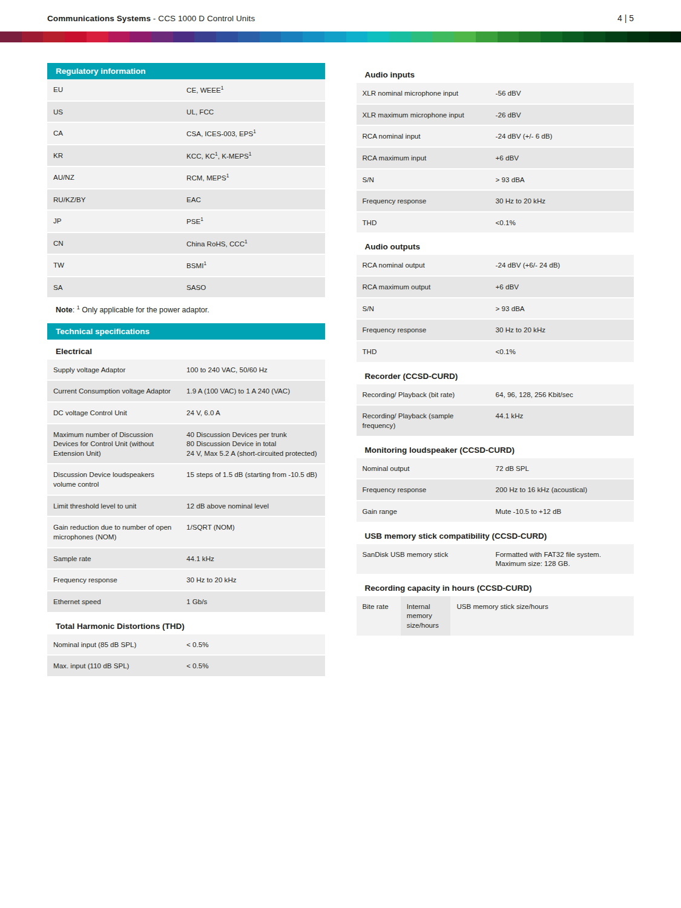Communications Systems - CCS 1000 D Control Units
4 | 5
Regulatory information
| EU | CE, WEEE 1 |
| US | UL, FCC |
| CA | CSA, ICES-003, EPS 1 |
| KR | KCC, KC 1 , K-MEPS 1 |
| AU/NZ | RCM, MEPS 1 |
| RU/KZ/BY | EAC |
| JP | PSE 1 |
| CN | China RoHS, CCC 1 |
| TW | BSMI 1 |
| SA | SASO |
Note: 1 Only applicable for the power adaptor.
Technical specifications
Electrical
| Supply voltage Adaptor | 100 to 240 VAC, 50/60 Hz |
| Current Consumption voltage Adaptor | 1.9 A (100 VAC) to 1 A 240 (VAC) |
| DC voltage Control Unit | 24 V, 6.0 A |
| Maximum number of Discussion Devices for Control Unit (without Extension Unit) | 40 Discussion Devices per trunk 80 Discussion Device in total 24 V, Max 5.2 A (short-circuited protected) |
| Discussion Device loudspeakers volume control | 15 steps of 1.5 dB (starting from -10.5 dB) |
| Limit threshold level to unit | 12 dB above nominal level |
| Gain reduction due to number of open microphones (NOM) | 1/SQRT (NOM) |
| Sample rate | 44.1 kHz |
| Frequency response | 30 Hz to 20 kHz |
| Ethernet speed | 1 Gb/s |
Total Harmonic Distortions (THD)
| Nominal input (85 dB SPL) | < 0.5% |
| Max. input (110 dB SPL) | < 0.5% |
Audio inputs
| XLR nominal microphone input | -56 dBV |
| XLR maximum microphone input | -26 dBV |
| RCA nominal input | -24 dBV (+/- 6 dB) |
| RCA maximum input | +6 dBV |
| S/N | > 93 dBA |
| Frequency response | 30 Hz to 20 kHz |
| THD | <0.1% |
Audio outputs
| RCA nominal output | -24 dBV (+6/- 24 dB) |
| RCA maximum output | +6 dBV |
| S/N | > 93 dBA |
| Frequency response | 30 Hz to 20 kHz |
| THD | <0.1% |
Recorder (CCSD-CURD)
| Recording/ Playback (bit rate) | 64, 96, 128, 256 Kbit/sec |
| Recording/ Playback (sample frequency) | 44.1 kHz |
Monitoring loudspeaker (CCSD-CURD)
| Nominal output | 72 dB SPL |
| Frequency response | 200 Hz to 16 kHz (acoustical) |
| Gain range | Mute -10.5 to +12 dB |
USB memory stick compatibility (CCSD-CURD)
| SanDisk USB memory stick | Formatted with FAT32 file system. Maximum size: 128 GB. |
Recording capacity in hours (CCSD-CURD)
| Bite rate | Internal memory size/hours | USB memory stick size/hours |